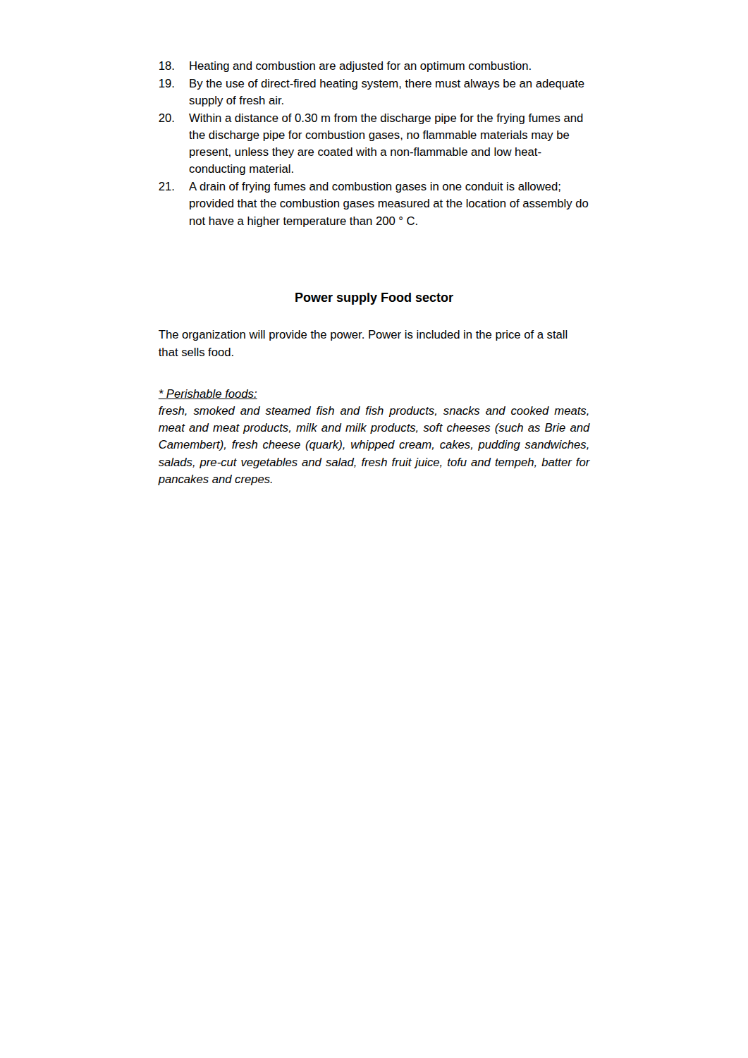18. Heating and combustion are adjusted for an optimum combustion.
19. By the use of direct-fired heating system, there must always be an adequate supply of fresh air.
20. Within a distance of 0.30 m from the discharge pipe for the frying fumes and the discharge pipe for combustion gases, no flammable materials may be present, unless they are coated with a non-flammable and low heat-conducting material.
21. A drain of frying fumes and combustion gases in one conduit is allowed; provided that the combustion gases measured at the location of assembly do not have a higher temperature than 200 ° C.
Power supply Food sector
The organization will provide the power. Power is included in the price of a stall that sells food.
* Perishable foods:
fresh, smoked and steamed fish and fish products, snacks and cooked meats, meat and meat products, milk and milk products, soft cheeses (such as Brie and Camembert), fresh cheese (quark), whipped cream, cakes, pudding sandwiches, salads, pre-cut vegetables and salad, fresh fruit juice, tofu and tempeh, batter for pancakes and crepes.